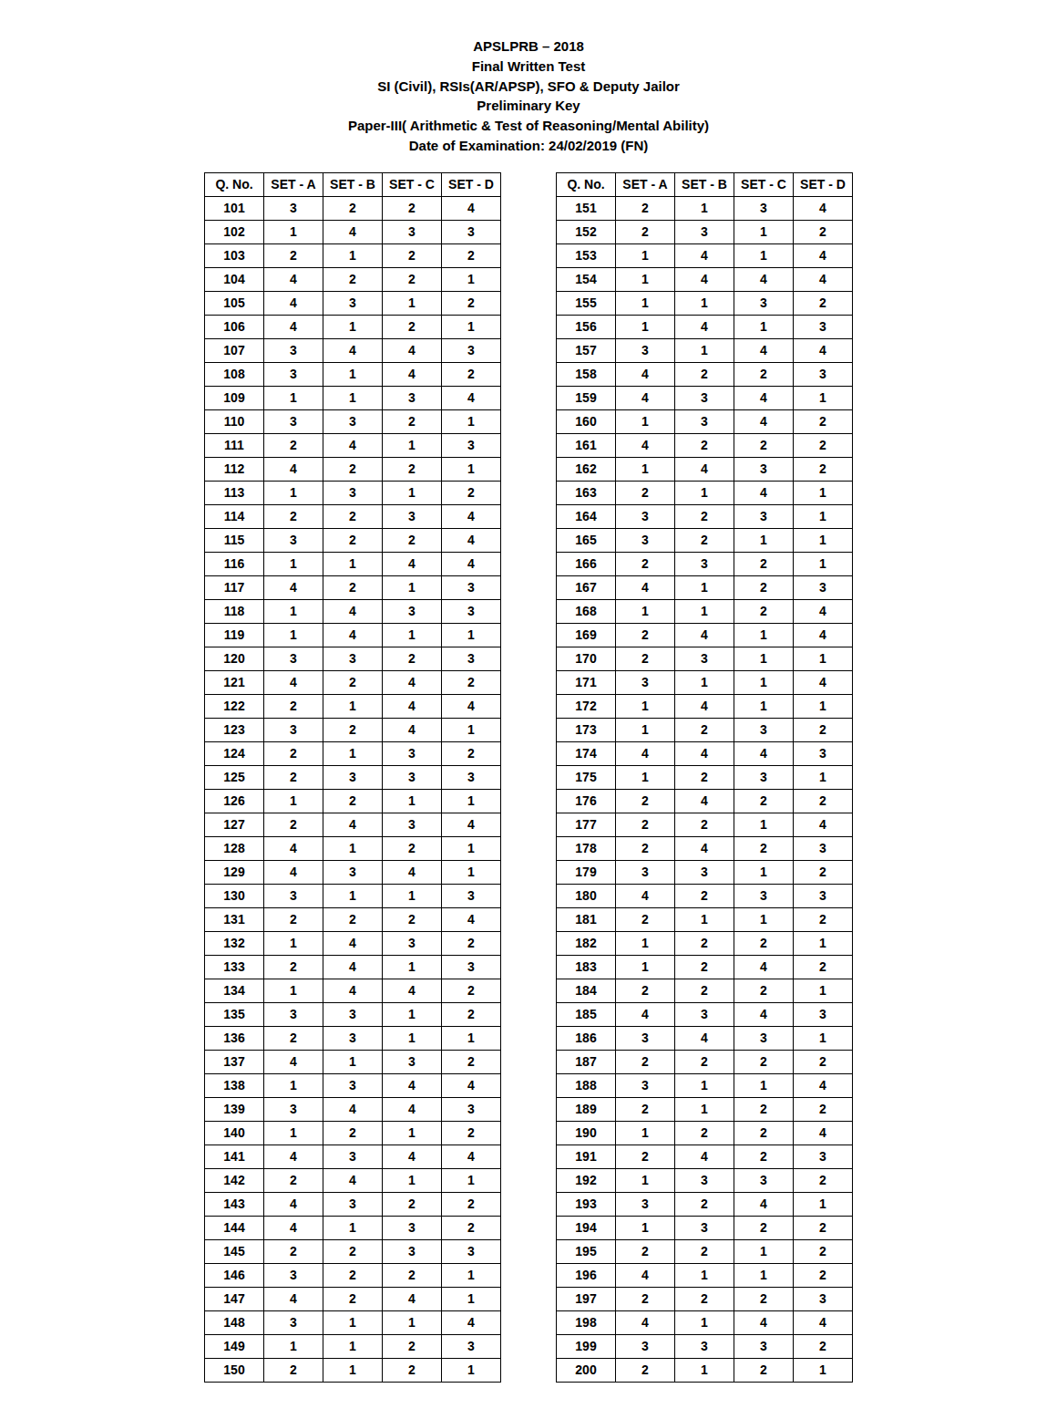APSLPRB – 2018
Final Written Test
SI (Civil), RSIs(AR/APSP), SFO & Deputy Jailor
Preliminary Key
Paper-III( Arithmetic & Test of Reasoning/Mental Ability)
Date of Examination: 24/02/2019 (FN)
| Q. No. | SET - A | SET - B | SET - C | SET - D |
| --- | --- | --- | --- | --- |
| 101 | 3 | 2 | 2 | 4 |
| 102 | 1 | 4 | 3 | 3 |
| 103 | 2 | 1 | 2 | 2 |
| 104 | 4 | 2 | 2 | 1 |
| 105 | 4 | 3 | 1 | 2 |
| 106 | 4 | 1 | 2 | 1 |
| 107 | 3 | 4 | 4 | 3 |
| 108 | 3 | 1 | 4 | 2 |
| 109 | 1 | 1 | 3 | 4 |
| 110 | 3 | 3 | 2 | 1 |
| 111 | 2 | 4 | 1 | 3 |
| 112 | 4 | 2 | 2 | 1 |
| 113 | 1 | 3 | 1 | 2 |
| 114 | 2 | 2 | 3 | 4 |
| 115 | 3 | 2 | 2 | 4 |
| 116 | 1 | 1 | 4 | 4 |
| 117 | 4 | 2 | 1 | 3 |
| 118 | 1 | 4 | 3 | 3 |
| 119 | 1 | 4 | 1 | 1 |
| 120 | 3 | 3 | 2 | 3 |
| 121 | 4 | 2 | 4 | 2 |
| 122 | 2 | 1 | 4 | 4 |
| 123 | 3 | 2 | 4 | 1 |
| 124 | 2 | 1 | 3 | 2 |
| 125 | 2 | 3 | 3 | 3 |
| 126 | 1 | 2 | 1 | 1 |
| 127 | 2 | 4 | 3 | 4 |
| 128 | 4 | 1 | 2 | 1 |
| 129 | 4 | 3 | 4 | 1 |
| 130 | 3 | 1 | 1 | 3 |
| 131 | 2 | 2 | 2 | 4 |
| 132 | 1 | 4 | 3 | 2 |
| 133 | 2 | 4 | 1 | 3 |
| 134 | 1 | 4 | 4 | 2 |
| 135 | 3 | 3 | 1 | 2 |
| 136 | 2 | 3 | 1 | 1 |
| 137 | 4 | 1 | 3 | 2 |
| 138 | 1 | 3 | 4 | 4 |
| 139 | 3 | 4 | 4 | 3 |
| 140 | 1 | 2 | 1 | 2 |
| 141 | 4 | 3 | 4 | 4 |
| 142 | 2 | 4 | 1 | 1 |
| 143 | 4 | 3 | 2 | 2 |
| 144 | 4 | 1 | 3 | 2 |
| 145 | 2 | 2 | 3 | 3 |
| 146 | 3 | 2 | 2 | 1 |
| 147 | 4 | 2 | 4 | 1 |
| 148 | 3 | 1 | 1 | 4 |
| 149 | 1 | 1 | 2 | 3 |
| 150 | 2 | 1 | 2 | 1 |
| Q. No. | SET - A | SET - B | SET - C | SET - D |
| --- | --- | --- | --- | --- |
| 151 | 2 | 1 | 3 | 4 |
| 152 | 2 | 3 | 1 | 2 |
| 153 | 1 | 4 | 1 | 4 |
| 154 | 1 | 4 | 4 | 4 |
| 155 | 1 | 1 | 3 | 2 |
| 156 | 1 | 4 | 1 | 3 |
| 157 | 3 | 1 | 4 | 4 |
| 158 | 4 | 2 | 2 | 3 |
| 159 | 4 | 3 | 4 | 1 |
| 160 | 1 | 3 | 4 | 2 |
| 161 | 4 | 2 | 2 | 2 |
| 162 | 1 | 4 | 3 | 2 |
| 163 | 2 | 1 | 4 | 1 |
| 164 | 3 | 2 | 3 | 1 |
| 165 | 3 | 2 | 1 | 1 |
| 166 | 2 | 3 | 2 | 1 |
| 167 | 4 | 1 | 2 | 3 |
| 168 | 1 | 1 | 2 | 4 |
| 169 | 2 | 4 | 1 | 4 |
| 170 | 2 | 3 | 1 | 1 |
| 171 | 3 | 1 | 1 | 4 |
| 172 | 1 | 4 | 1 | 1 |
| 173 | 1 | 2 | 3 | 2 |
| 174 | 4 | 4 | 4 | 3 |
| 175 | 1 | 2 | 3 | 1 |
| 176 | 2 | 4 | 2 | 2 |
| 177 | 2 | 2 | 1 | 4 |
| 178 | 2 | 4 | 2 | 3 |
| 179 | 3 | 3 | 1 | 2 |
| 180 | 4 | 2 | 3 | 3 |
| 181 | 2 | 1 | 1 | 2 |
| 182 | 1 | 2 | 2 | 1 |
| 183 | 1 | 2 | 4 | 2 |
| 184 | 2 | 2 | 2 | 1 |
| 185 | 4 | 3 | 4 | 3 |
| 186 | 3 | 4 | 3 | 1 |
| 187 | 2 | 2 | 2 | 2 |
| 188 | 3 | 1 | 1 | 4 |
| 189 | 2 | 1 | 2 | 2 |
| 190 | 1 | 2 | 2 | 4 |
| 191 | 2 | 4 | 2 | 3 |
| 192 | 1 | 3 | 3 | 2 |
| 193 | 3 | 2 | 4 | 1 |
| 194 | 1 | 3 | 2 | 2 |
| 195 | 2 | 2 | 1 | 2 |
| 196 | 4 | 1 | 1 | 2 |
| 197 | 2 | 2 | 2 | 3 |
| 198 | 4 | 1 | 4 | 4 |
| 199 | 3 | 3 | 3 | 2 |
| 200 | 2 | 1 | 2 | 1 |